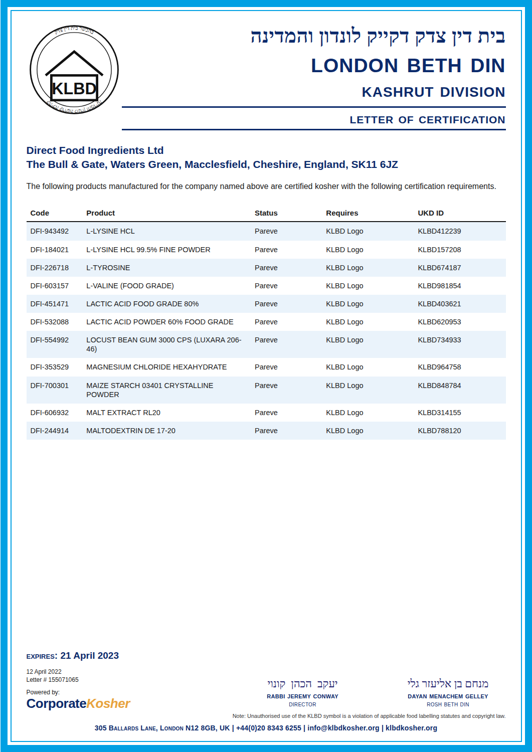KLBD בהכשר בית דין צדק קהילה קדושה לונדון והמדינה
בית דין צדק דקייק לונדון והמדינה
London Beth Din
Kashrut Division
Letter of Certification
Direct Food Ingredients Ltd
The Bull & Gate, Waters Green, Macclesfield, Cheshire, England, SK11 6JZ
The following products manufactured for the company named above are certified kosher with the following certification requirements.
| Code | Product | Status | Requires | UKD ID |
| --- | --- | --- | --- | --- |
| DFI-943492 | L-LYSINE HCL | Pareve | KLBD Logo | KLBD412239 |
| DFI-184021 | L-LYSINE HCL 99.5% FINE POWDER | Pareve | KLBD Logo | KLBD157208 |
| DFI-226718 | L-TYROSINE | Pareve | KLBD Logo | KLBD674187 |
| DFI-603157 | L-VALINE (FOOD GRADE) | Pareve | KLBD Logo | KLBD981854 |
| DFI-451471 | LACTIC ACID FOOD GRADE 80% | Pareve | KLBD Logo | KLBD403621 |
| DFI-532088 | LACTIC ACID POWDER 60% FOOD GRADE | Pareve | KLBD Logo | KLBD620953 |
| DFI-554992 | LOCUST BEAN GUM 3000 CPS (LUXARA 206-46) | Pareve | KLBD Logo | KLBD734933 |
| DFI-353529 | MAGNESIUM CHLORIDE HEXAHYDRATE | Pareve | KLBD Logo | KLBD964758 |
| DFI-700301 | MAIZE STARCH 03401 CRYSTALLINE POWDER | Pareve | KLBD Logo | KLBD848784 |
| DFI-606932 | MALT EXTRACT RL20 | Pareve | KLBD Logo | KLBD314155 |
| DFI-244914 | MALTODEXTRIN DE 17-20 | Pareve | KLBD Logo | KLBD788120 |
Expires: 21 April 2023
12 April 2022
Letter # 155071065
Powered by:
CorporateKosher
יעקב הכהן קונוי
Rabbi Jeremy Conway
Director
מנחם בן אליעזר גלי
Dayan Menachem Gelley
Rosh Beth Din
Note: Unauthorised use of the KLBD symbol is a violation of applicable food labelling statutes and copyright law.
305 Ballards Lane, London N12 8GB, UK | +44(0)20 8343 6255 | info@klbdkosher.org | klbdkosher.org